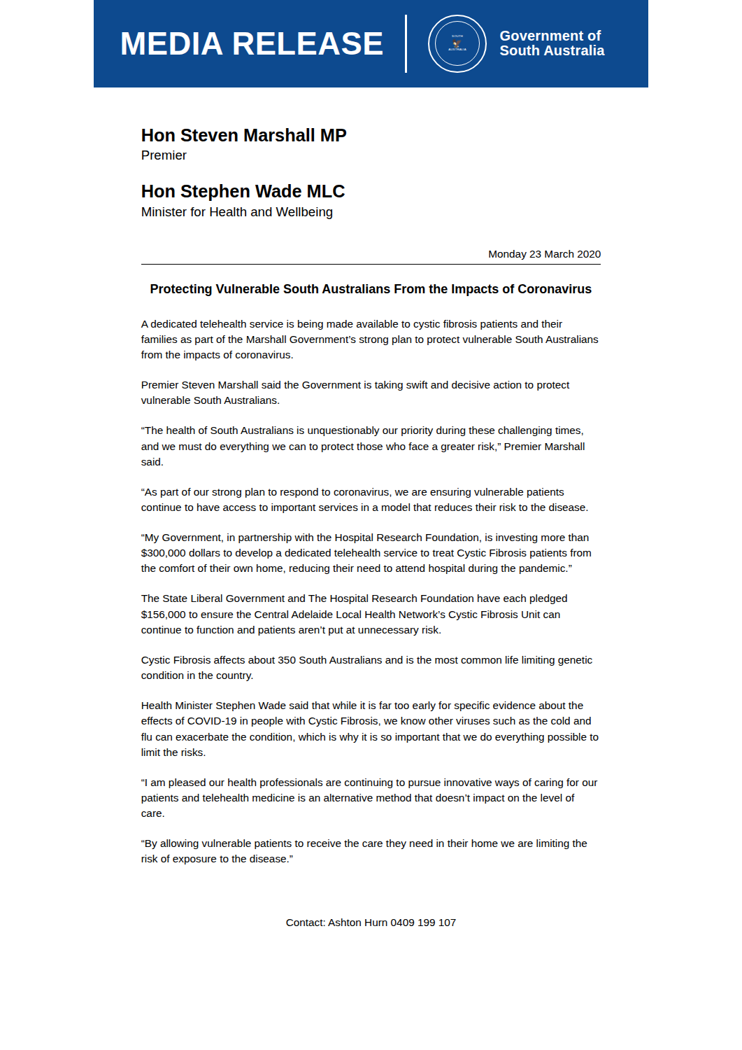MEDIA RELEASE
SOUTH 🦅 AUSTRALIA
Government of
South Australia
Hon Steven Marshall MP
Premier
Hon Stephen Wade MLC
Minister for Health and Wellbeing
Monday 23 March 2020
Protecting Vulnerable South Australians From the Impacts of Coronavirus
A dedicated telehealth service is being made available to cystic fibrosis patients and their families as part of the Marshall Government’s strong plan to protect vulnerable South Australians from the impacts of coronavirus.
Premier Steven Marshall said the Government is taking swift and decisive action to protect vulnerable South Australians.
“The health of South Australians is unquestionably our priority during these challenging times, and we must do everything we can to protect those who face a greater risk,” Premier Marshall said.
“As part of our strong plan to respond to coronavirus, we are ensuring vulnerable patients continue to have access to important services in a model that reduces their risk to the disease.
“My Government, in partnership with the Hospital Research Foundation, is investing more than $300,000 dollars to develop a dedicated telehealth service to treat Cystic Fibrosis patients from the comfort of their own home, reducing their need to attend hospital during the pandemic.”
The State Liberal Government and The Hospital Research Foundation have each pledged $156,000 to ensure the Central Adelaide Local Health Network’s Cystic Fibrosis Unit can continue to function and patients aren’t put at unnecessary risk.
Cystic Fibrosis affects about 350 South Australians and is the most common life limiting genetic condition in the country.
Health Minister Stephen Wade said that while it is far too early for specific evidence about the effects of COVID-19 in people with Cystic Fibrosis, we know other viruses such as the cold and flu can exacerbate the condition, which is why it is so important that we do everything possible to limit the risks.
“I am pleased our health professionals are continuing to pursue innovative ways of caring for our patients and telehealth medicine is an alternative method that doesn’t impact on the level of care.
“By allowing vulnerable patients to receive the care they need in their home we are limiting the risk of exposure to the disease.”
Contact: Ashton Hurn 0409 199 107